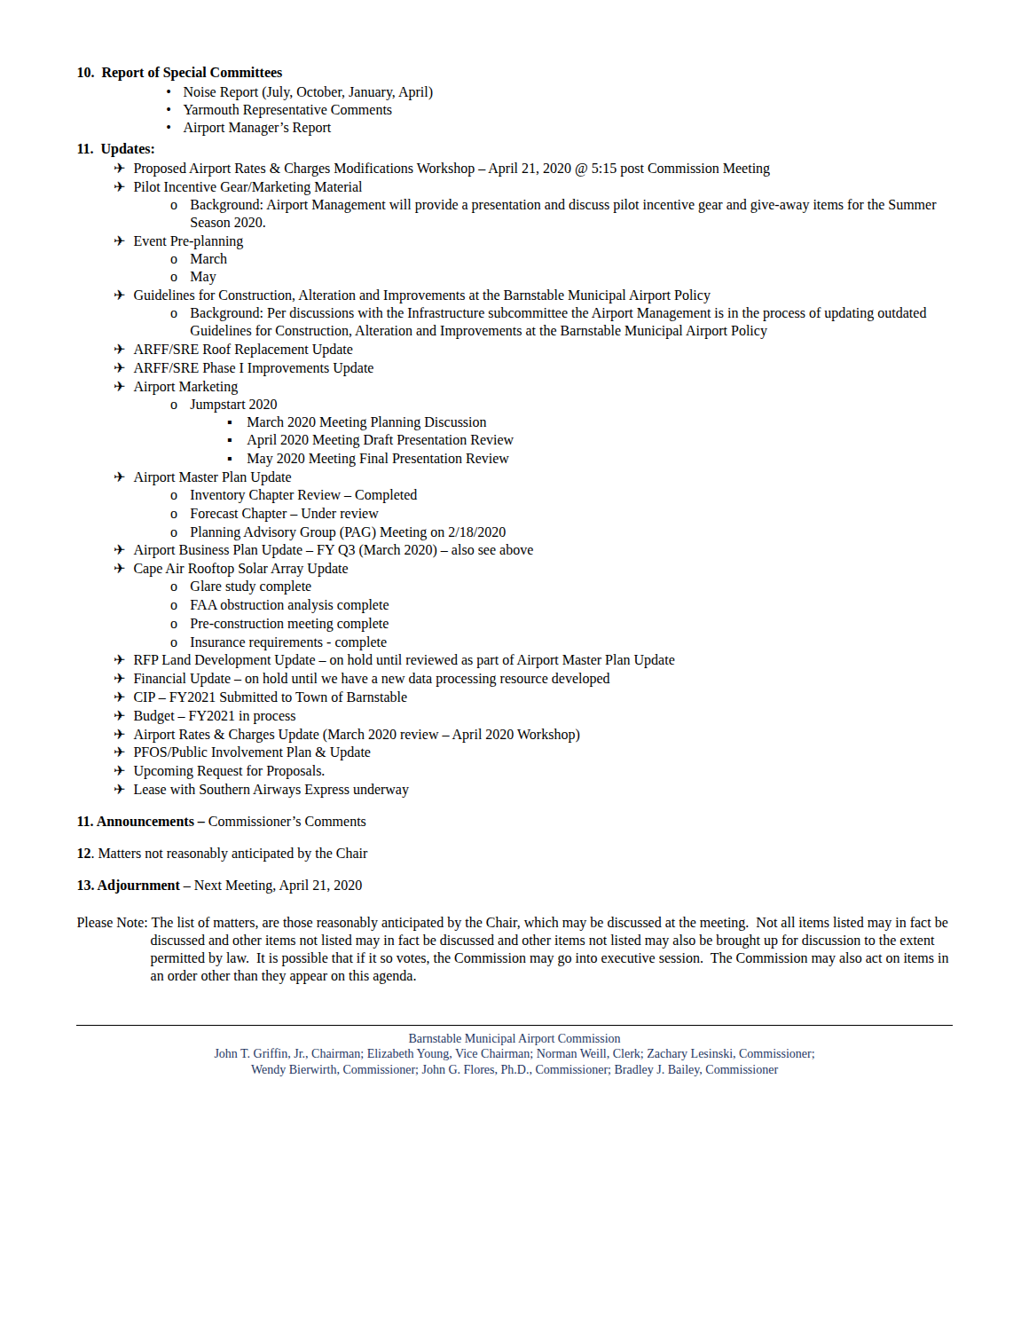10. Report of Special Committees
Noise Report (July, October, January, April)
Yarmouth Representative Comments
Airport Manager’s Report
11. Updates:
Proposed Airport Rates & Charges Modifications Workshop – April 21, 2020 @ 5:15 post Commission Meeting
Pilot Incentive Gear/Marketing Material
Background: Airport Management will provide a presentation and discuss pilot incentive gear and give-away items for the Summer Season 2020.
Event Pre-planning
March
May
Guidelines for Construction, Alteration and Improvements at the Barnstable Municipal Airport Policy
Background: Per discussions with the Infrastructure subcommittee the Airport Management is in the process of updating outdated Guidelines for Construction, Alteration and Improvements at the Barnstable Municipal Airport Policy
ARFF/SRE Roof Replacement Update
ARFF/SRE Phase I Improvements Update
Airport Marketing
Jumpstart 2020
March 2020 Meeting Planning Discussion
April 2020 Meeting Draft Presentation Review
May 2020 Meeting Final Presentation Review
Airport Master Plan Update
Inventory Chapter Review – Completed
Forecast Chapter – Under review
Planning Advisory Group (PAG) Meeting on 2/18/2020
Airport Business Plan Update – FY Q3 (March 2020) – also see above
Cape Air Rooftop Solar Array Update
Glare study complete
FAA obstruction analysis complete
Pre-construction meeting complete
Insurance requirements - complete
RFP Land Development Update – on hold until reviewed as part of Airport Master Plan Update
Financial Update – on hold until we have a new data processing resource developed
CIP – FY2021 Submitted to Town of Barnstable
Budget – FY2021 in process
Airport Rates & Charges Update (March 2020 review – April 2020 Workshop)
PFOS/Public Involvement Plan & Update
Upcoming Request for Proposals.
Lease with Southern Airways Express underway
11. Announcements – Commissioner’s Comments
12. Matters not reasonably anticipated by the Chair
13. Adjournment – Next Meeting, April 21, 2020
Please Note: The list of matters, are those reasonably anticipated by the Chair, which may be discussed at the meeting. Not all items listed may in fact be discussed and other items not listed may in fact be discussed and other items not listed may also be brought up for discussion to the extent permitted by law. It is possible that if it so votes, the Commission may go into executive session. The Commission may also act on items in an order other than they appear on this agenda.
Barnstable Municipal Airport Commission
John T. Griffin, Jr., Chairman; Elizabeth Young, Vice Chairman; Norman Weill, Clerk; Zachary Lesinski, Commissioner;
Wendy Bierwirth, Commissioner; John G. Flores, Ph.D., Commissioner; Bradley J. Bailey, Commissioner